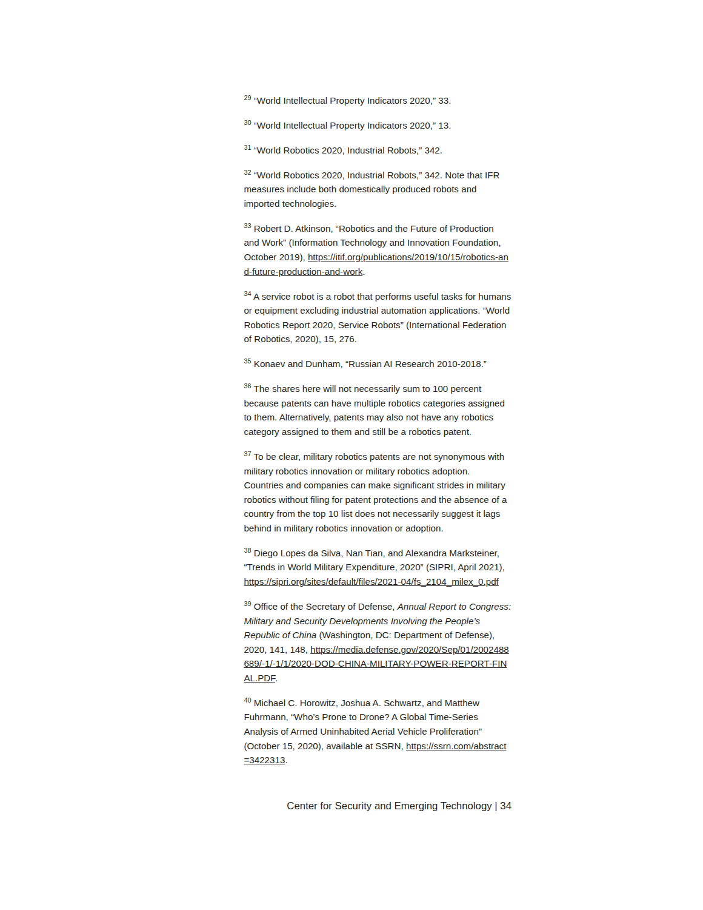29 “World Intellectual Property Indicators 2020,” 33.
30 “World Intellectual Property Indicators 2020,” 13.
31 “World Robotics 2020, Industrial Robots,” 342.
32 “World Robotics 2020, Industrial Robots,” 342. Note that IFR measures include both domestically produced robots and imported technologies.
33 Robert D. Atkinson, “Robotics and the Future of Production and Work” (Information Technology and Innovation Foundation, October 2019), https://itif.org/publications/2019/10/15/robotics-and-future-production-and-work.
34 A service robot is a robot that performs useful tasks for humans or equipment excluding industrial automation applications. “World Robotics Report 2020, Service Robots” (International Federation of Robotics, 2020), 15, 276.
35 Konaev and Dunham, “Russian AI Research 2010-2018.”
36 The shares here will not necessarily sum to 100 percent because patents can have multiple robotics categories assigned to them. Alternatively, patents may also not have any robotics category assigned to them and still be a robotics patent.
37 To be clear, military robotics patents are not synonymous with military robotics innovation or military robotics adoption. Countries and companies can make significant strides in military robotics without filing for patent protections and the absence of a country from the top 10 list does not necessarily suggest it lags behind in military robotics innovation or adoption.
38 Diego Lopes da Silva, Nan Tian, and Alexandra Marksteiner, “Trends in World Military Expenditure, 2020” (SIPRI, April 2021), https://sipri.org/sites/default/files/2021-04/fs_2104_milex_0.pdf
39 Office of the Secretary of Defense, Annual Report to Congress: Military and Security Developments Involving the People’s Republic of China (Washington, DC: Department of Defense), 2020, 141, 148, https://media.defense.gov/2020/Sep/01/2002488689/-1/-1/1/2020-DOD-CHINA-MILITARY-POWER-REPORT-FINAL.PDF.
40 Michael C. Horowitz, Joshua A. Schwartz, and Matthew Fuhrmann, “Who’s Prone to Drone? A Global Time-Series Analysis of Armed Uninhabited Aerial Vehicle Proliferation” (October 15, 2020), available at SSRN, https://ssrn.com/abstract=3422313.
Center for Security and Emerging Technology | 34